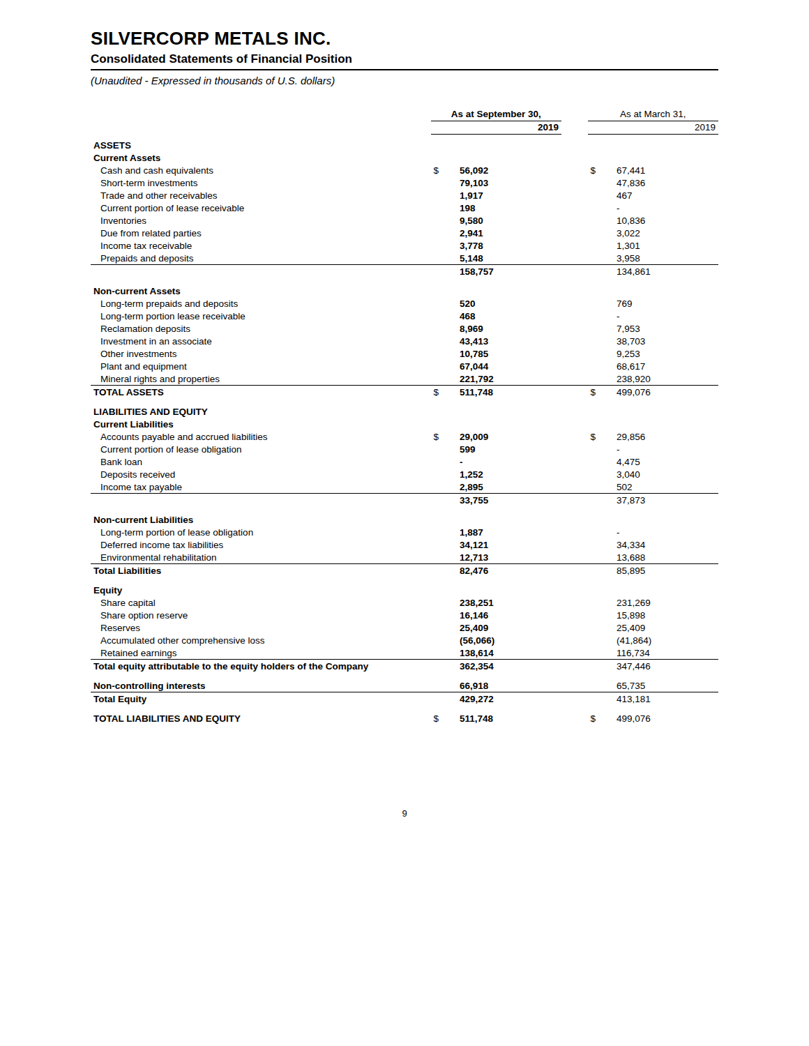SILVERCORP METALS INC.
Consolidated Statements of Financial Position
(Unaudited - Expressed in thousands of U.S. dollars)
| | As at September 30, | | As at March 31, |
| --- | --- | --- | --- |
| | 2019 | | 2019 |
| ASSETS | | | | | |
| Current Assets | | | | | |
| Cash and cash equivalents | $ | 56,092 | | $ | 67,441 |
| Short-term investments | | 79,103 | | | 47,836 |
| Trade and other receivables | | 1,917 | | | 467 |
| Current portion of lease receivable | | 198 | | | - |
| Inventories | | 9,580 | | | 10,836 |
| Due from related parties | | 2,941 | | | 3,022 |
| Income tax receivable | | 3,778 | | | 1,301 |
| Prepaids and deposits | | 5,148 | | | 3,958 |
| | | 158,757 | | | 134,861 |
| Non-current Assets | | | | | |
| Long-term prepaids and deposits | | 520 | | | 769 |
| Long-term portion lease receivable | | 468 | | | - |
| Reclamation deposits | | 8,969 | | | 7,953 |
| Investment in an associate | | 43,413 | | | 38,703 |
| Other investments | | 10,785 | | | 9,253 |
| Plant and equipment | | 67,044 | | | 68,617 |
| Mineral rights and properties | | 221,792 | | | 238,920 |
| TOTAL ASSETS | $ | 511,748 | | $ | 499,076 |
| LIABILITIES AND EQUITY | | | | | |
| Current Liabilities | | | | | |
| Accounts payable and accrued liabilities | $ | 29,009 | | $ | 29,856 |
| Current portion of lease obligation | | 599 | | | - |
| Bank loan | | - | | | 4,475 |
| Deposits received | | 1,252 | | | 3,040 |
| Income tax payable | | 2,895 | | | 502 |
| | | 33,755 | | | 37,873 |
| Non-current Liabilities | | | | | |
| Long-term portion of lease obligation | | 1,887 | | | - |
| Deferred income tax liabilities | | 34,121 | | | 34,334 |
| Environmental rehabilitation | | 12,713 | | | 13,688 |
| Total Liabilities | | 82,476 | | | 85,895 |
| Equity | | | | | |
| Share capital | | 238,251 | | | 231,269 |
| Share option reserve | | 16,146 | | | 15,898 |
| Reserves | | 25,409 | | | 25,409 |
| Accumulated other comprehensive loss | | (56,066) | | | (41,864) |
| Retained earnings | | 138,614 | | | 116,734 |
| Total equity attributable to the equity holders of the Company | | 362,354 | | | 347,446 |
| Non-controlling interests | | 66,918 | | | 65,735 |
| Total Equity | | 429,272 | | | 413,181 |
| TOTAL LIABILITIES AND EQUITY | $ | 511,748 | | $ | 499,076 |
9